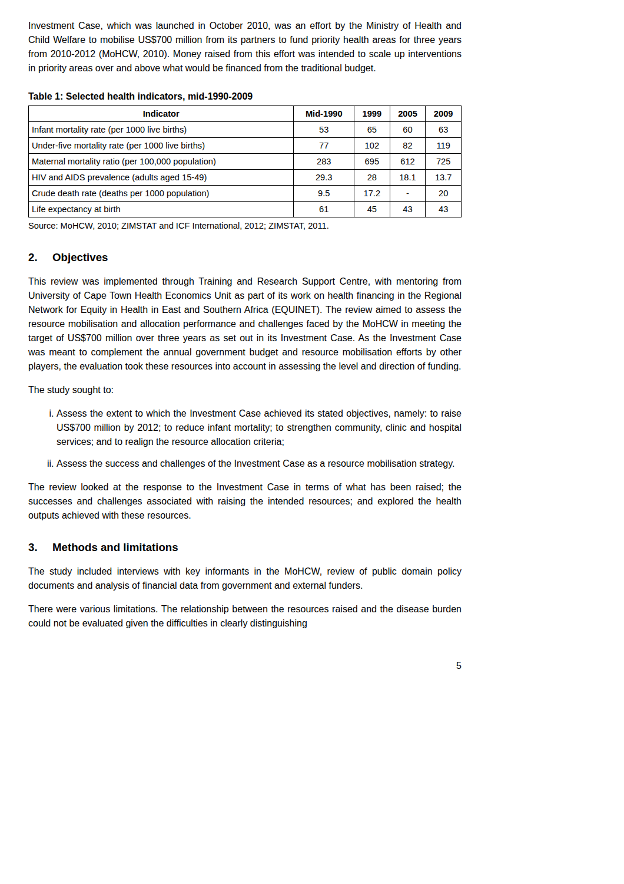Investment Case, which was launched in October 2010, was an effort by the Ministry of Health and Child Welfare to mobilise US$700 million from its partners to fund priority health areas for three years from 2010-2012 (MoHCW, 2010). Money raised from this effort was intended to scale up interventions in priority areas over and above what would be financed from the traditional budget.
Table 1: Selected health indicators, mid-1990-2009
| Indicator | Mid-1990 | 1999 | 2005 | 2009 |
| --- | --- | --- | --- | --- |
| Infant mortality rate (per 1000 live births) | 53 | 65 | 60 | 63 |
| Under-five mortality rate (per 1000 live births) | 77 | 102 | 82 | 119 |
| Maternal mortality ratio (per 100,000 population) | 283 | 695 | 612 | 725 |
| HIV and AIDS prevalence (adults aged 15-49) | 29.3 | 28 | 18.1 | 13.7 |
| Crude death rate (deaths per 1000 population) | 9.5 | 17.2 | - | 20 |
| Life expectancy at birth | 61 | 45 | 43 | 43 |
Source: MoHCW, 2010; ZIMSTAT and ICF International, 2012; ZIMSTAT, 2011.
2. Objectives
This review was implemented through Training and Research Support Centre, with mentoring from University of Cape Town Health Economics Unit as part of its work on health financing in the Regional Network for Equity in Health in East and Southern Africa (EQUINET). The review aimed to assess the resource mobilisation and allocation performance and challenges faced by the MoHCW in meeting the target of US$700 million over three years as set out in its Investment Case. As the Investment Case was meant to complement the annual government budget and resource mobilisation efforts by other players, the evaluation took these resources into account in assessing the level and direction of funding.
The study sought to:
Assess the extent to which the Investment Case achieved its stated objectives, namely: to raise US$700 million by 2012; to reduce infant mortality; to strengthen community, clinic and hospital services; and to realign the resource allocation criteria;
Assess the success and challenges of the Investment Case as a resource mobilisation strategy.
The review looked at the response to the Investment Case in terms of what has been raised; the successes and challenges associated with raising the intended resources; and explored the health outputs achieved with these resources.
3. Methods and limitations
The study included interviews with key informants in the MoHCW, review of public domain policy documents and analysis of financial data from government and external funders.
There were various limitations. The relationship between the resources raised and the disease burden could not be evaluated given the difficulties in clearly distinguishing
5